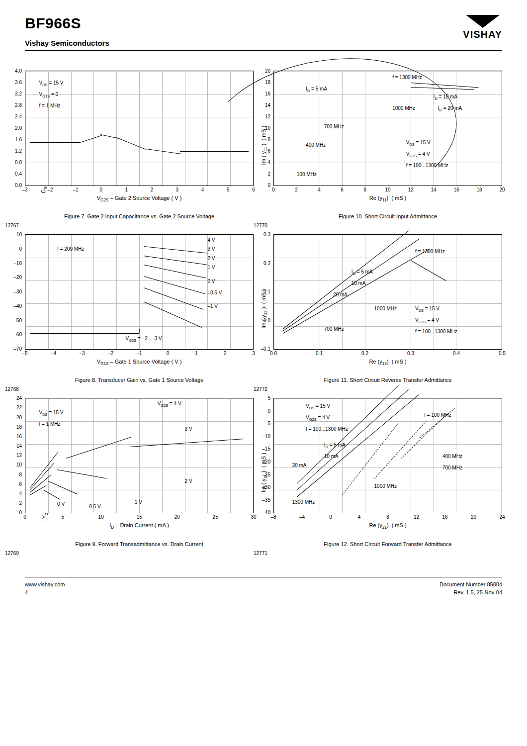BF966S
Vishay Semiconductors
VISHAY
Cissg2 – Gate 2 Input Capacitance ( pF )
4.0 3.6 3.2 2.8 2.4 2.0 1.6 1.2 0.8 0.4 0.0
VDS = 15 V
VG1S = 0
f = 1 MHz
–3 –2 –1 0 1 2 3 4 5 6
VG2S – Gate 2 Source Voltage ( V )
12767
Figure 7. Gate 2 Input Capacitance vs. Gate 2 Source Voltage
Im ( y11 ) ( mS )
20 18 16 14 12 10 8 6 4 2 0
f = 1300 MHz
ID = 5 mA
ID = 10 mA
1000 MHz
ID = 20 mA
700 MHz
400 MHz
VDS = 15 V
VG2S = 4 V
f = 100...1300 MHz
100 MHz
0 2 4 6 8 10 12 14 16 18 20
Re (y11) ( mS )
12770
Figure 10. Short Circuit Input Admittance
| S21|2 –Transducer Gain (dB )
10 0 –10 –20 –30 –40 –50 –60 –70
f = 200 MHz
4 V
3 V
2 V
1 V
0 V
–0.5 V
–1 V
VG2S = –2...–3 V
–5 –4 –3 –2 –1 0 1 2 3
VG1S – Gate 1 Source Voltage ( V )
12768
Figure 8. Transducer Gain vs. Gate 1 Source Voltage
Im ( y12 ) ( mS )
0.3 0.2 0.1 0.0 –0.1
f = 1300 MHz
ID = 5 mA
10 mA
20 mA
1000 MHz
VDS = 15 V
VG2S = 4 V
f = 100...1300 MHz
700 MHz
0.0 0.1 0.2 0.3 0.4 0.5
Re (y12) ( mS )
12772
Figure 11. Short Circuit Reverse Transfer Admittance
| Y21S| – ForwardTransadmittance ( mS )
24 22 20 18 16 14 12 10 8 6 4 2 0
VG2S = 4 V
VDS = 15 V
f = 1 MHz
3 V
2 V
1 V
0 V
0.5 V
0 5 10 15 20 25 30
ID – Drain Current ( mA )
12769
Figure 9. Forward Transadmittance vs. Drain Current
Im ( y21 ) ( mS )
5 0 –5 –10 –15 –20 –25 –30 –35 –40
VDS = 15 V
VG2S = 4 V
f = 100...1300 MHz
f = 100 MHz
ID = 5 mA
10 mA
20 mA
400 MHz
700 MHz
1000 MHz
1300 MHz
–8 –4 0 4 8 12 16 20 24
Re (y21) ( mS )
12771
Figure 12. Short Circuit Forward Transfer Admittance
www.vishay.com
4
Document Number 85004
Rev. 1.5, 25-Nov-04